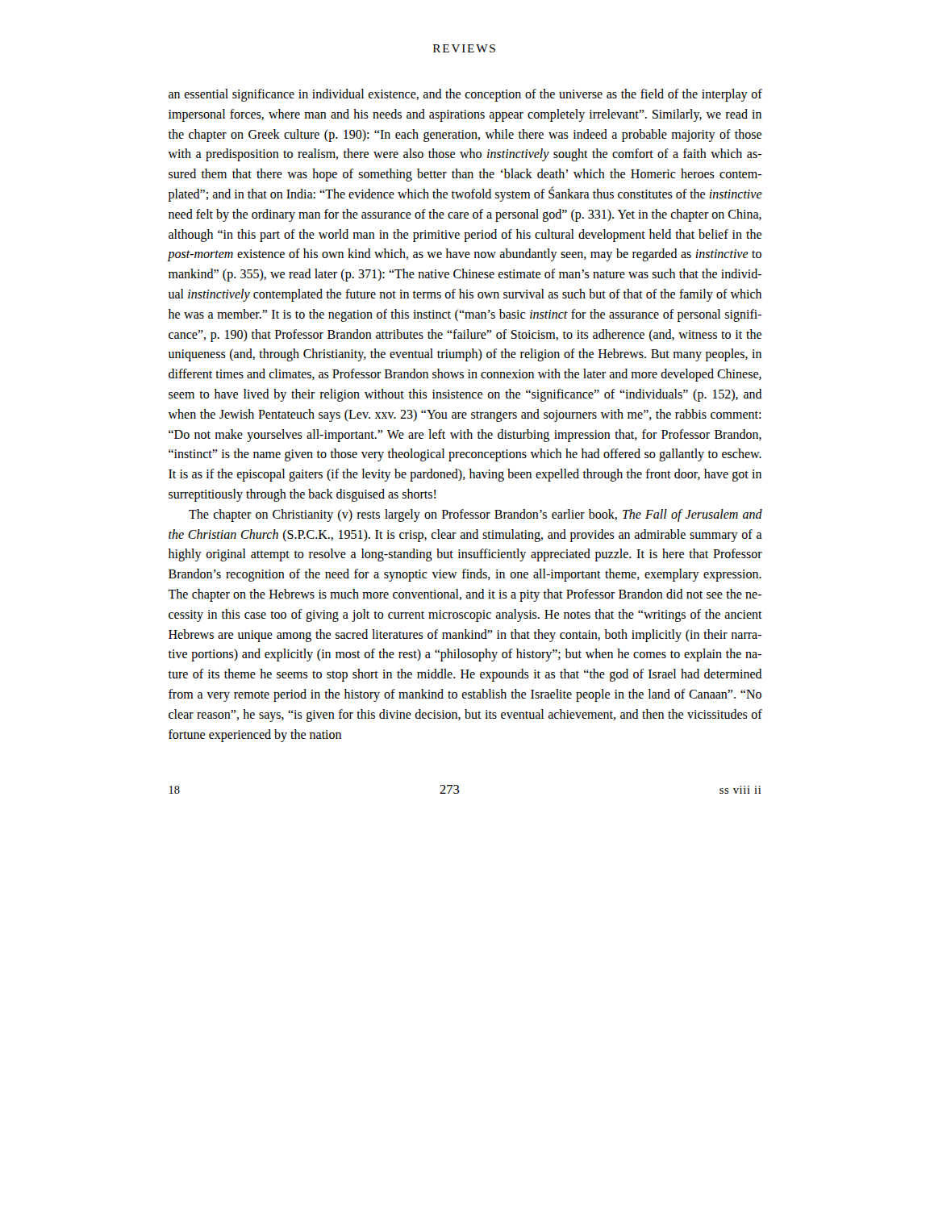REVIEWS
an essential significance in individual existence, and the conception of the universe as the field of the interplay of impersonal forces, where man and his needs and aspirations appear completely irrelevant”. Similarly, we read in the chapter on Greek culture (p. 190): “In each generation, while there was indeed a probable majority of those with a predisposition to realism, there were also those who instinctively sought the comfort of a faith which assured them that there was hope of something better than the ‘black death’ which the Homeric heroes contemplated”; and in that on India: “The evidence which the twofold system of Śankara thus constitutes of the instinctive need felt by the ordinary man for the assurance of the care of a personal god” (p. 331). Yet in the chapter on China, although “in this part of the world man in the primitive period of his cultural development held that belief in the post-mortem existence of his own kind which, as we have now abundantly seen, may be regarded as instinctive to mankind” (p. 355), we read later (p. 371): “The native Chinese estimate of man’s nature was such that the individual instinctively contemplated the future not in terms of his own survival as such but of that of the family of which he was a member.” It is to the negation of this instinct (“man’s basic instinct for the assurance of personal significance”, p. 190) that Professor Brandon attributes the “failure” of Stoicism, to its adherence (and, witness to it the uniqueness (and, through Christianity, the eventual triumph) of the religion of the Hebrews. But many peoples, in different times and climates, as Professor Brandon shows in connexion with the later and more developed Chinese, seem to have lived by their religion without this insistence on the “significance” of “individuals” (p. 152), and when the Jewish Pentateuch says (Lev. xxv. 23) “You are strangers and sojourners with me”, the rabbis comment: “Do not make yourselves all-important.” We are left with the disturbing impression that, for Professor Brandon, “instinct” is the name given to those very theological preconceptions which he had offered so gallantly to eschew. It is as if the episcopal gaiters (if the levity be pardoned), having been expelled through the front door, have got in surreptitiously through the back disguised as shorts!
The chapter on Christianity (v) rests largely on Professor Brandon’s earlier book, The Fall of Jerusalem and the Christian Church (S.P.C.K., 1951). It is crisp, clear and stimulating, and provides an admirable summary of a highly original attempt to resolve a long-standing but insufficiently appreciated puzzle. It is here that Professor Brandon’s recognition of the need for a synoptic view finds, in one all-important theme, exemplary expression. The chapter on the Hebrews is much more conventional, and it is a pity that Professor Brandon did not see the necessity in this case too of giving a jolt to current microscopic analysis. He notes that the “writings of the ancient Hebrews are unique among the sacred literatures of mankind” in that they contain, both implicitly (in their narrative portions) and explicitly (in most of the rest) a “philosophy of history”; but when he comes to explain the nature of its theme he seems to stop short in the middle. He expounds it as that “the god of Israel had determined from a very remote period in the history of mankind to establish the Israelite people in the land of Canaan”. “No clear reason”, he says, “is given for this divine decision, but its eventual achievement, and then the vicissitudes of fortune experienced by the nation
18 273 ss viii ii